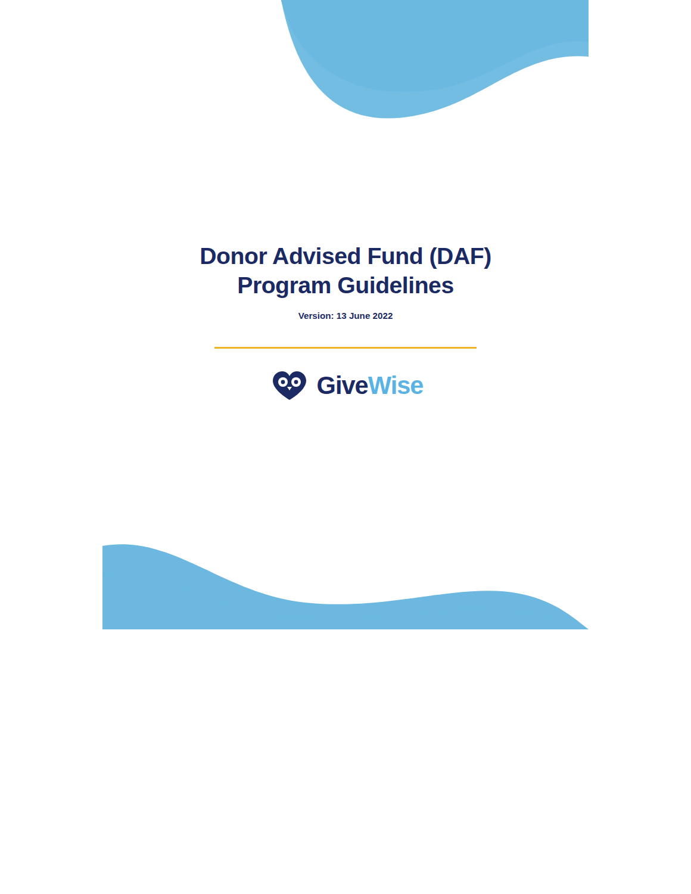Donor Advised Fund (DAF)
Program Guidelines
Version: 13 June 2022
Give Wise